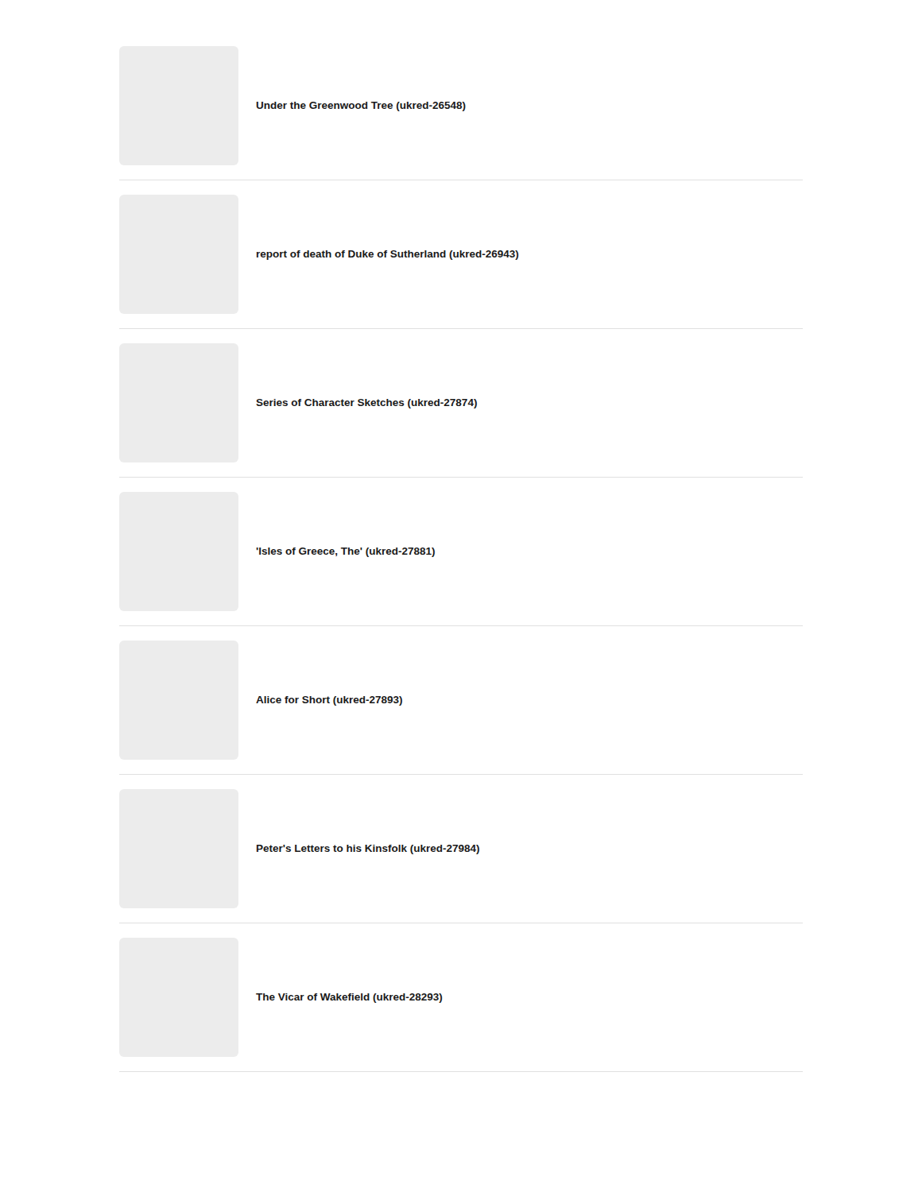Under the Greenwood Tree (ukred-26548)
report of death of Duke of Sutherland (ukred-26943)
Series of Character Sketches (ukred-27874)
'Isles of Greece, The' (ukred-27881)
Alice for Short (ukred-27893)
Peter's Letters to his Kinsfolk (ukred-27984)
The Vicar of Wakefield (ukred-28293)